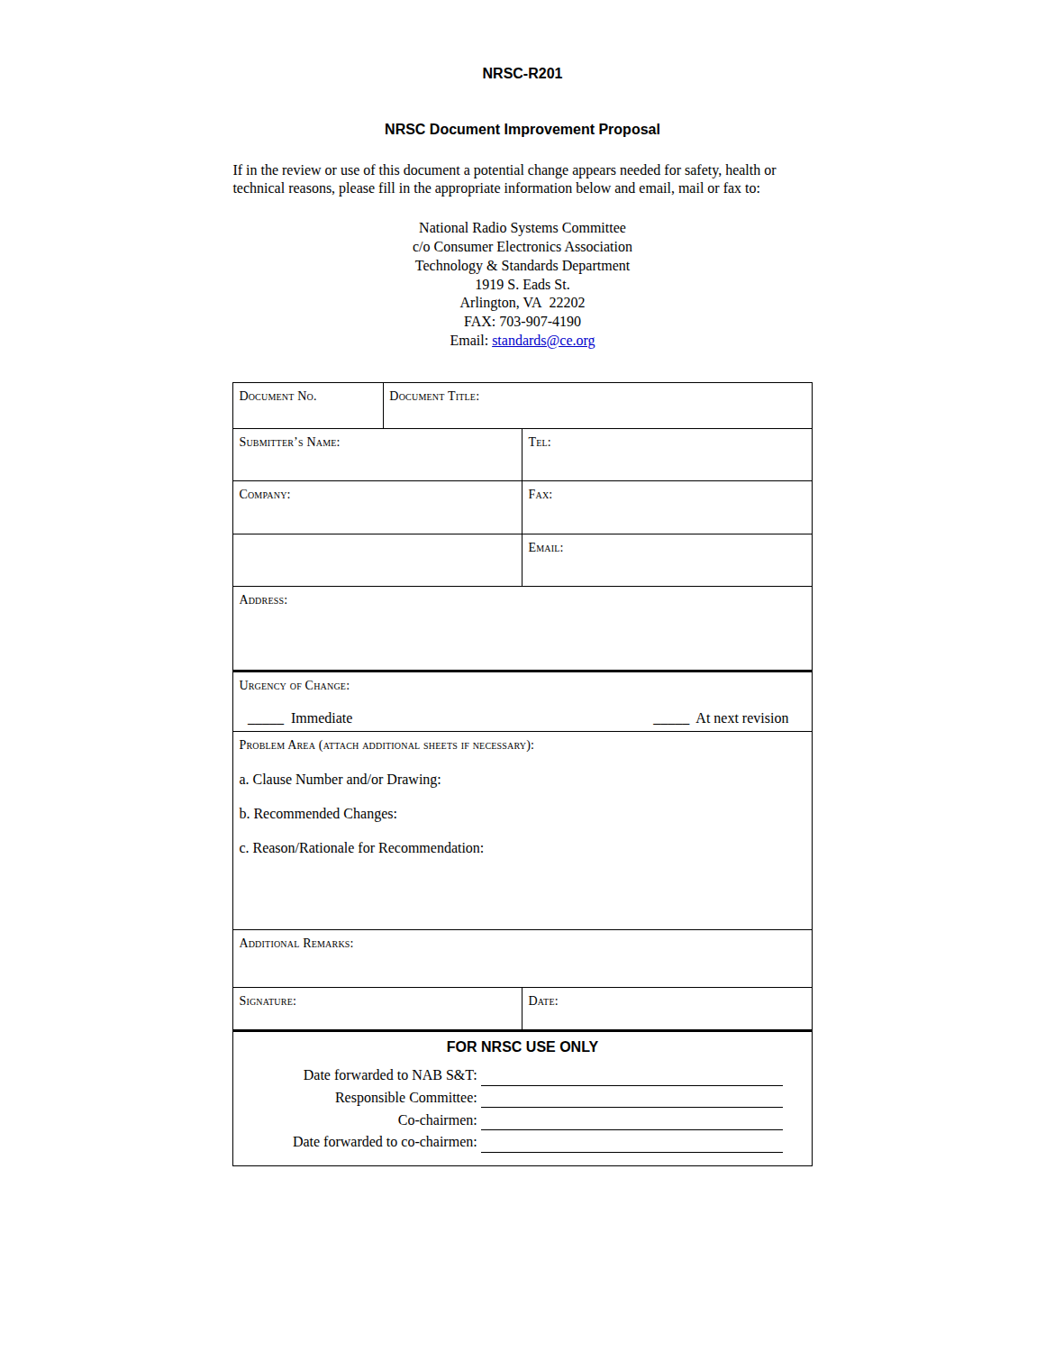NRSC-R201
NRSC Document Improvement Proposal
If in the review or use of this document a potential change appears needed for safety, health or technical reasons, please fill in the appropriate information below and email, mail or fax to:
National Radio Systems Committee
c/o Consumer Electronics Association
Technology & Standards Department
1919 S. Eads St.
Arlington, VA 22202
FAX: 703-907-4190
Email: standards@ce.org
| Document No. | Document Title: |
| Submitter’s Name: | Tel: |
| Company: | Fax: |
| | Email: |
| Address: |
| Urgency of Change: _____ Immediate _____ At next revision |
| Problem Area (attach additional sheets if necessary): a. Clause Number and/or Drawing: b. Recommended Changes: c. Reason/Rationale for Recommendation: |
| Additional Remarks: |
| Signature: | Date: |
| FOR NRSC USE ONLY / Date forwarded to NAB S&T: / / / Responsible Committee: / / / Co-chairmen: / / / Date forwarded to co-chairmen: / / |